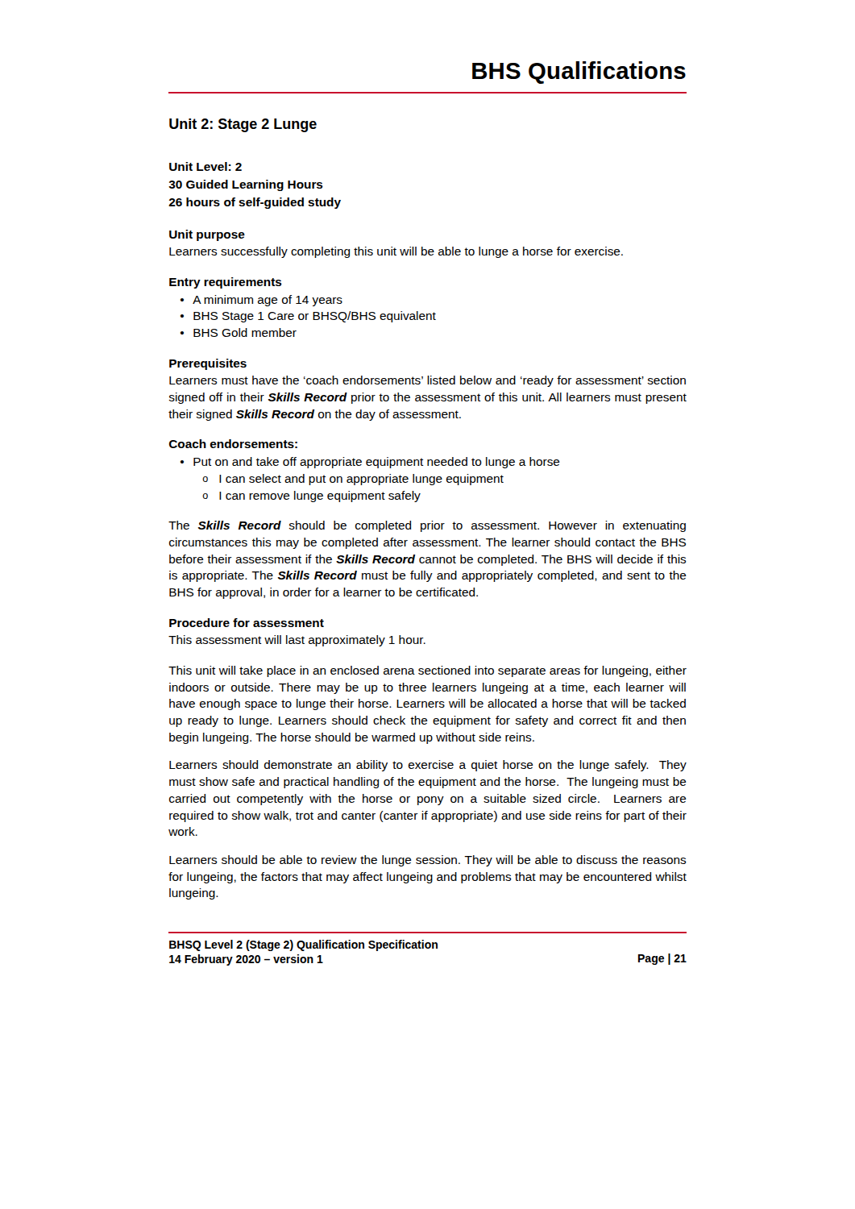BHS Qualifications
Unit 2: Stage 2 Lunge
Unit Level: 2
30 Guided Learning Hours
26 hours of self-guided study
Unit purpose
Learners successfully completing this unit will be able to lunge a horse for exercise.
Entry requirements
A minimum age of 14 years
BHS Stage 1 Care or BHSQ/BHS equivalent
BHS Gold member
Prerequisites
Learners must have the ‘coach endorsements’ listed below and ‘ready for assessment’ section signed off in their Skills Record prior to the assessment of this unit. All learners must present their signed Skills Record on the day of assessment.
Coach endorsements:
Put on and take off appropriate equipment needed to lunge a horse
I can select and put on appropriate lunge equipment
I can remove lunge equipment safely
The Skills Record should be completed prior to assessment. However in extenuating circumstances this may be completed after assessment. The learner should contact the BHS before their assessment if the Skills Record cannot be completed. The BHS will decide if this is appropriate. The Skills Record must be fully and appropriately completed, and sent to the BHS for approval, in order for a learner to be certificated.
Procedure for assessment
This assessment will last approximately 1 hour.
This unit will take place in an enclosed arena sectioned into separate areas for lungeing, either indoors or outside. There may be up to three learners lungeing at a time, each learner will have enough space to lunge their horse. Learners will be allocated a horse that will be tacked up ready to lunge. Learners should check the equipment for safety and correct fit and then begin lungeing. The horse should be warmed up without side reins.
Learners should demonstrate an ability to exercise a quiet horse on the lunge safely. They must show safe and practical handling of the equipment and the horse. The lungeing must be carried out competently with the horse or pony on a suitable sized circle. Learners are required to show walk, trot and canter (canter if appropriate) and use side reins for part of their work.
Learners should be able to review the lunge session. They will be able to discuss the reasons for lungeing, the factors that may affect lungeing and problems that may be encountered whilst lungeing.
BHSQ Level 2 (Stage 2) Qualification Specification
14 February 2020 – version 1
Page | 21